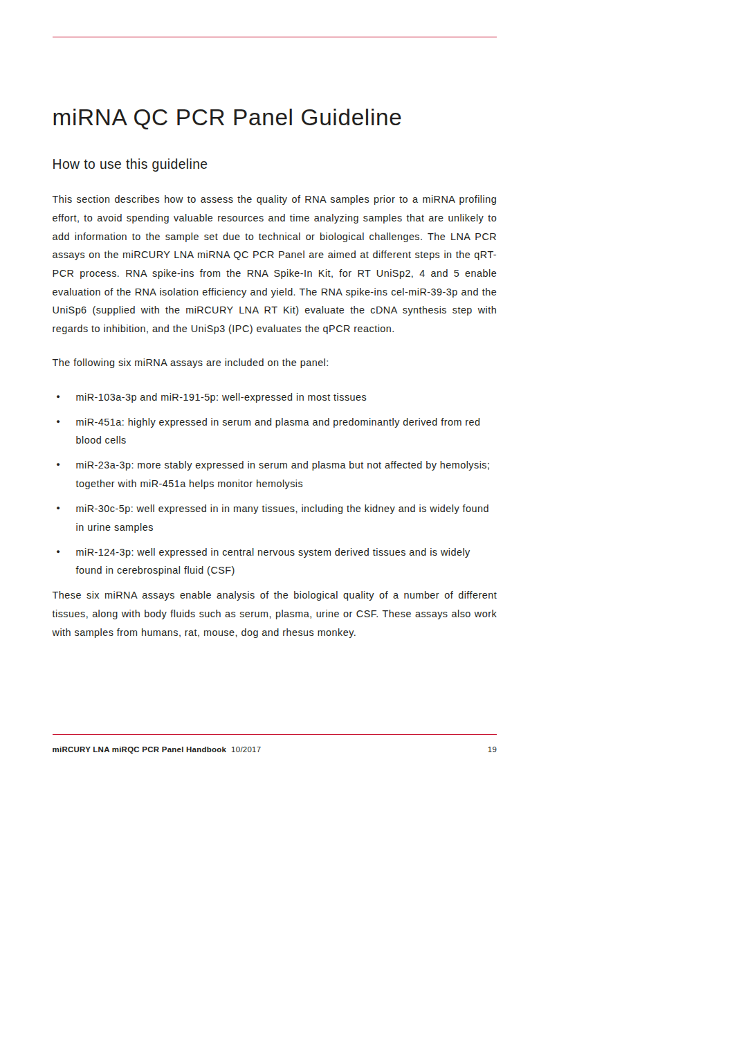miRNA QC PCR Panel Guideline
How to use this guideline
This section describes how to assess the quality of RNA samples prior to a miRNA profiling effort, to avoid spending valuable resources and time analyzing samples that are unlikely to add information to the sample set due to technical or biological challenges. The LNA PCR assays on the miRCURY LNA miRNA QC PCR Panel are aimed at different steps in the qRT-PCR process. RNA spike-ins from the RNA Spike-In Kit, for RT UniSp2, 4 and 5 enable evaluation of the RNA isolation efficiency and yield. The RNA spike-ins cel-miR-39-3p and the UniSp6 (supplied with the miRCURY LNA RT Kit) evaluate the cDNA synthesis step with regards to inhibition, and the UniSp3 (IPC) evaluates the qPCR reaction.
The following six miRNA assays are included on the panel:
miR-103a-3p and miR-191-5p: well-expressed in most tissues
miR-451a: highly expressed in serum and plasma and predominantly derived from red blood cells
miR-23a-3p: more stably expressed in serum and plasma but not affected by hemolysis; together with miR-451a helps monitor hemolysis
miR-30c-5p: well expressed in in many tissues, including the kidney and is widely found in urine samples
miR-124-3p: well expressed in central nervous system derived tissues and is widely found in cerebrospinal fluid (CSF)
These six miRNA assays enable analysis of the biological quality of a number of different tissues, along with body fluids such as serum, plasma, urine or CSF. These assays also work with samples from humans, rat, mouse, dog and rhesus monkey.
miRCURY LNA miRQC PCR Panel Handbook 10/2017
19